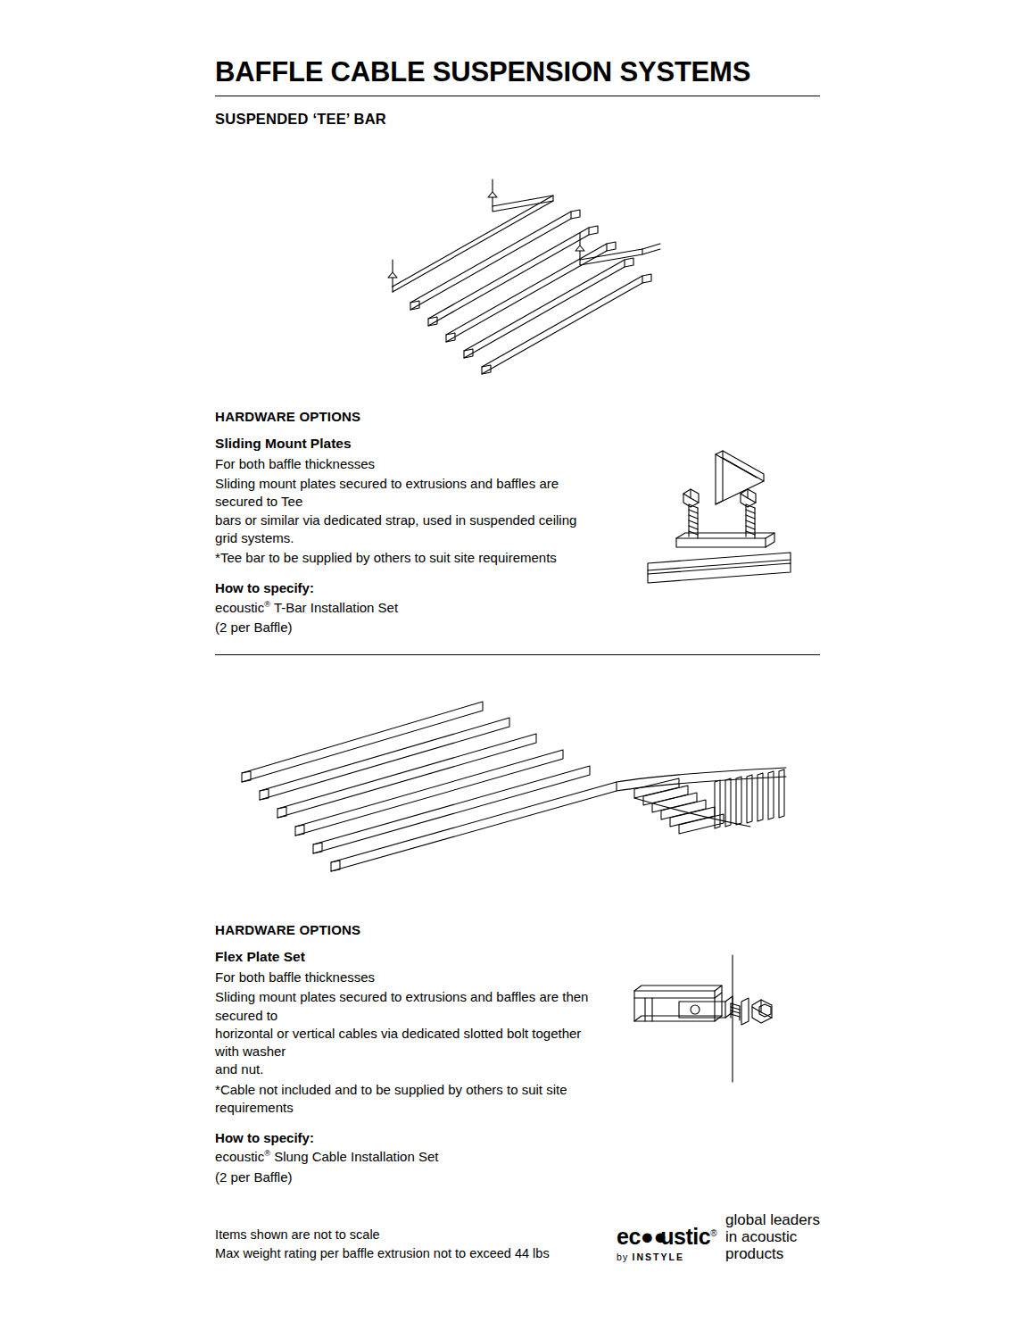Baffle Cable Suspension Systems
Suspended ‘Tee’ Bar
Hardware Options
Sliding Mount Plates
For both baffle thicknesses
Sliding mount plates secured to extrusions and baffles are secured to Tee
bars or similar via dedicated strap, used in suspended ceiling grid systems.
*Tee bar to be supplied by others to suit site requirements
How to specify:
ecoustic® T-Bar Installation Set
(2 per Baffle)
Hardware Options
Flex Plate Set
For both baffle thicknesses
Sliding mount plates secured to extrusions and baffles are then secured to
horizontal or vertical cables via dedicated slotted bolt together with washer
and nut.
*Cable not included and to be supplied by others to suit site requirements
How to specify:
ecoustic® Slung Cable Installation Set
(2 per Baffle)
Items shown are not to scale
Max weight rating per baffle extrusion not to exceed 44 lbs
ec●●ustic®
by INSTYLE
global leaders
in acoustic
products